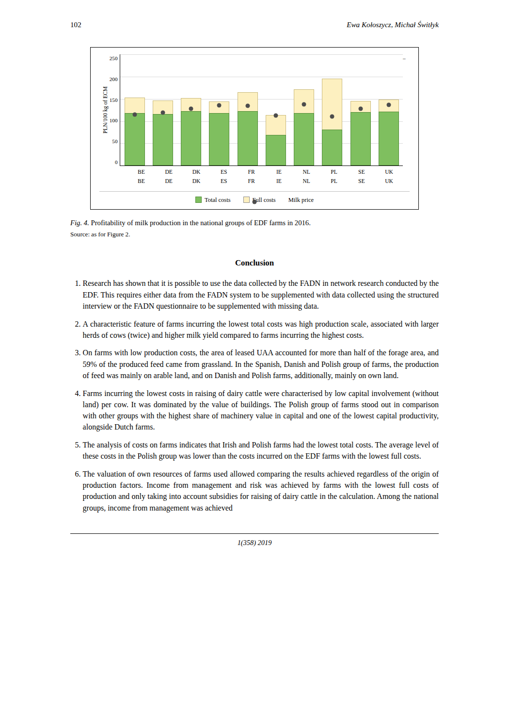102 Ewa Kołoszycz, Michał Świtłyk
PLN/100 kg of ECM
250 200 150 100 50 0
–
BE DE DK ES FR IE NL PL SE UK
BE DE DK ES FR IE NL PL SE UK
Total costs Full costs Milk price
Fig. 4. Profitability of milk production in the national groups of EDF farms in 2016.
Source: as for Figure 2.
Conclusion
Research has shown that it is possible to use the data collected by the FADN in network research conducted by the EDF. This requires either data from the FADN system to be supplemented with data collected using the structured interview or the FADN questionnaire to be supplemented with missing data.
A characteristic feature of farms incurring the lowest total costs was high production scale, associated with larger herds of cows (twice) and higher milk yield compared to farms incurring the highest costs.
On farms with low production costs, the area of leased UAA accounted for more than half of the forage area, and 59% of the produced feed came from grassland. In the Spanish, Danish and Polish group of farms, the production of feed was mainly on arable land, and on Danish and Polish farms, additionally, mainly on own land.
Farms incurring the lowest costs in raising of dairy cattle were characterised by low capital involvement (without land) per cow. It was dominated by the value of buildings. The Polish group of farms stood out in comparison with other groups with the highest share of machinery value in capital and one of the lowest capital productivity, alongside Dutch farms.
The analysis of costs on farms indicates that Irish and Polish farms had the lowest total costs. The average level of these costs in the Polish group was lower than the costs incurred on the EDF farms with the lowest full costs.
The valuation of own resources of farms used allowed comparing the results achieved regardless of the origin of production factors. Income from management and risk was achieved by farms with the lowest full costs of production and only taking into account subsidies for raising of dairy cattle in the calculation. Among the national groups, income from management was achieved
1(358) 2019